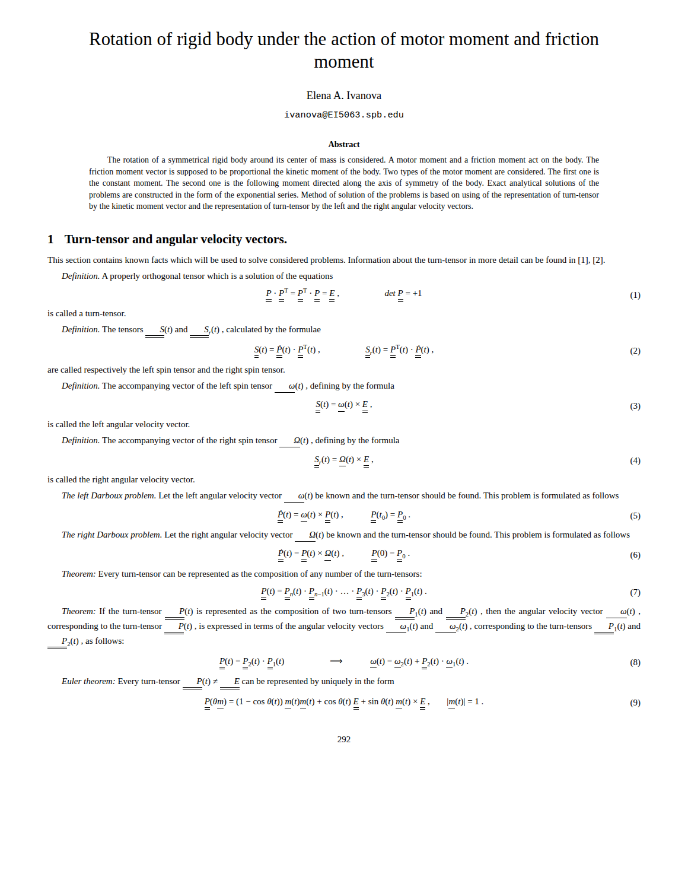Rotation of rigid body under the action of motor moment and friction
moment
Elena A. Ivanova
ivanova@EI5063.spb.edu
Abstract
The rotation of a symmetrical rigid body around its center of mass is considered. A motor moment and a friction moment act on the body. The friction moment vector is supposed to be proportional the kinetic moment of the body. Two types of the motor moment are considered. The first one is the constant moment. The second one is the following moment directed along the axis of symmetry of the body. Exact analytical solutions of the problems are constructed in the form of the exponential series. Method of solution of the problems is based on using of the representation of turn-tensor by the kinetic moment vector and the representation of turn-tensor by the left and the right angular velocity vectors.
1 Turn-tensor and angular velocity vectors.
This section contains known facts which will be used to solve considered problems. Information about the turn-tensor in more detail can be found in [1], [2].
Definition. A properly orthogonal tensor which is a solution of the equations
P · PT = PT · P = E , det P = +1
(1)
is called a turn-tensor.
Definition. The tensors S(t) and Sr(t) , calculated by the formulae
S(t) = Ṗ(t) · PT(t) , Sr(t) = PT(t) · Ṗ(t) ,
(2)
are called respectively the left spin tensor and the right spin tensor.
Definition. The accompanying vector of the left spin tensor ω(t) , defining by the formula
S(t) = ω(t) × E ,
(3)
is called the left angular velocity vector.
Definition. The accompanying vector of the right spin tensor Ω(t) , defining by the formula
Sr(t) = Ω(t) × E ,
(4)
is called the right angular velocity vector.
The left Darboux problem. Let the left angular velocity vector ω(t) be known and the turn-tensor should be found. This problem is formulated as follows
Ṗ(t) = ω(t) × P(t) , P(t0) = P0 .
(5)
The right Darboux problem. Let the right angular velocity vector Ω(t) be known and the turn-tensor should be found. This problem is formulated as follows
Ṗ(t) = P(t) × Ω(t) , P(0) = P0 .
(6)
Theorem: Every turn-tensor can be represented as the composition of any number of the turn-tensors:
P(t) = Pn(t) · Pn−1(t) · … · P3(t) · P2(t) · P1(t) .
(7)
Theorem: If the turn-tensor P(t) is represented as the composition of two turn-tensors P1(t) and P2(t) , then the angular velocity vector ω(t) , corresponding to the turn-tensor P(t) , is expressed in terms of the angular velocity vectors ω1(t) and ω2(t) , corresponding to the turn-tensors P1(t) and P2(t) , as follows:
P(t) = P2(t) · P1(t) ⟹ ω(t) = ω2(t) + P2(t) · ω1(t) .
(8)
Euler theorem: Every turn-tensor P(t) ≠ E can be represented by uniquely in the form
P(θm) = (1 − cos θ(t)) m(t)m(t) + cos θ(t) E + sin θ(t) m(t) × E , |m(t)| = 1 .
(9)
292